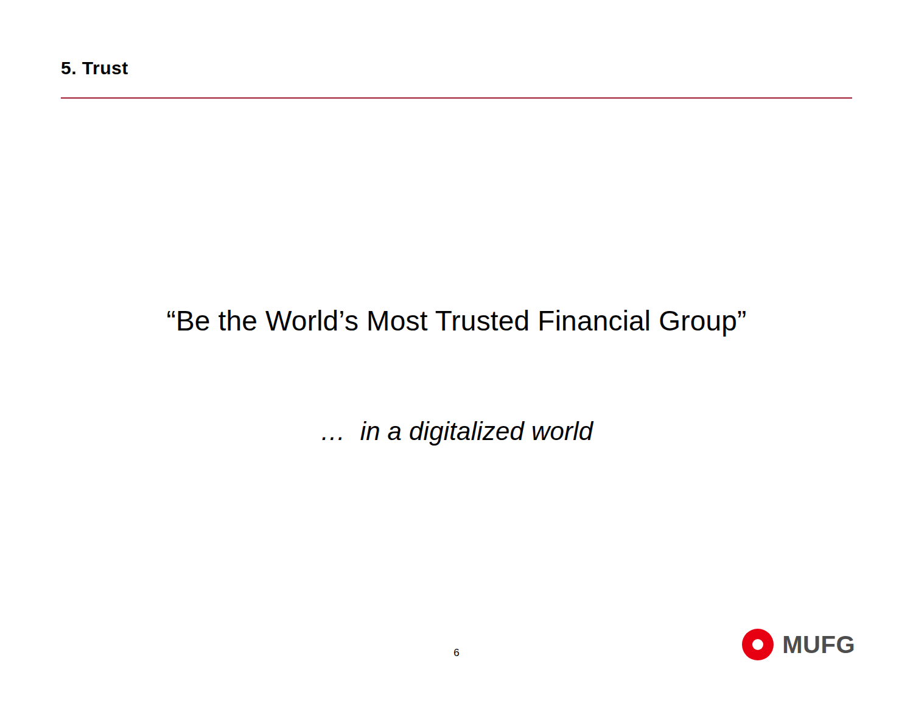5. Trust
“Be the World’s Most Trusted Financial Group”
… in a digitalized world
6
MUFG